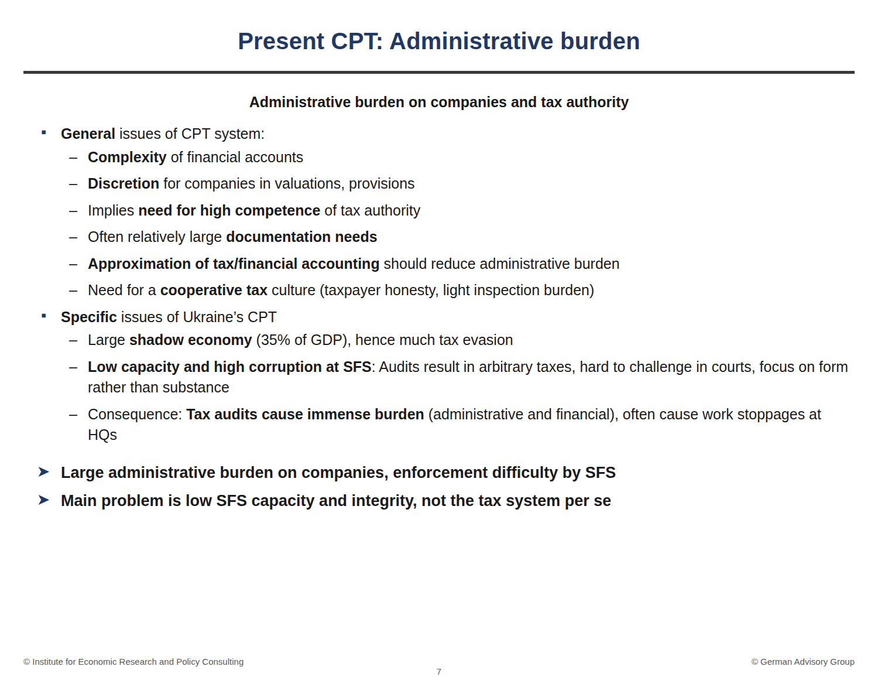Present CPT: Administrative burden
Administrative burden on companies and tax authority
General issues of CPT system:
Complexity of financial accounts
Discretion for companies in valuations, provisions
Implies need for high competence of tax authority
Often relatively large documentation needs
Approximation of tax/financial accounting should reduce administrative burden
Need for a cooperative tax culture (taxpayer honesty, light inspection burden)
Specific issues of Ukraine’s CPT
Large shadow economy (35% of GDP), hence much tax evasion
Low capacity and high corruption at SFS: Audits result in arbitrary taxes, hard to challenge in courts, focus on form rather than substance
Consequence: Tax audits cause immense burden (administrative and financial), often cause work stoppages at HQs
Large administrative burden on companies, enforcement difficulty by SFS
Main problem is low SFS capacity and integrity, not the tax system per se
© Institute for Economic Research and Policy Consulting © German Advisory Group
7